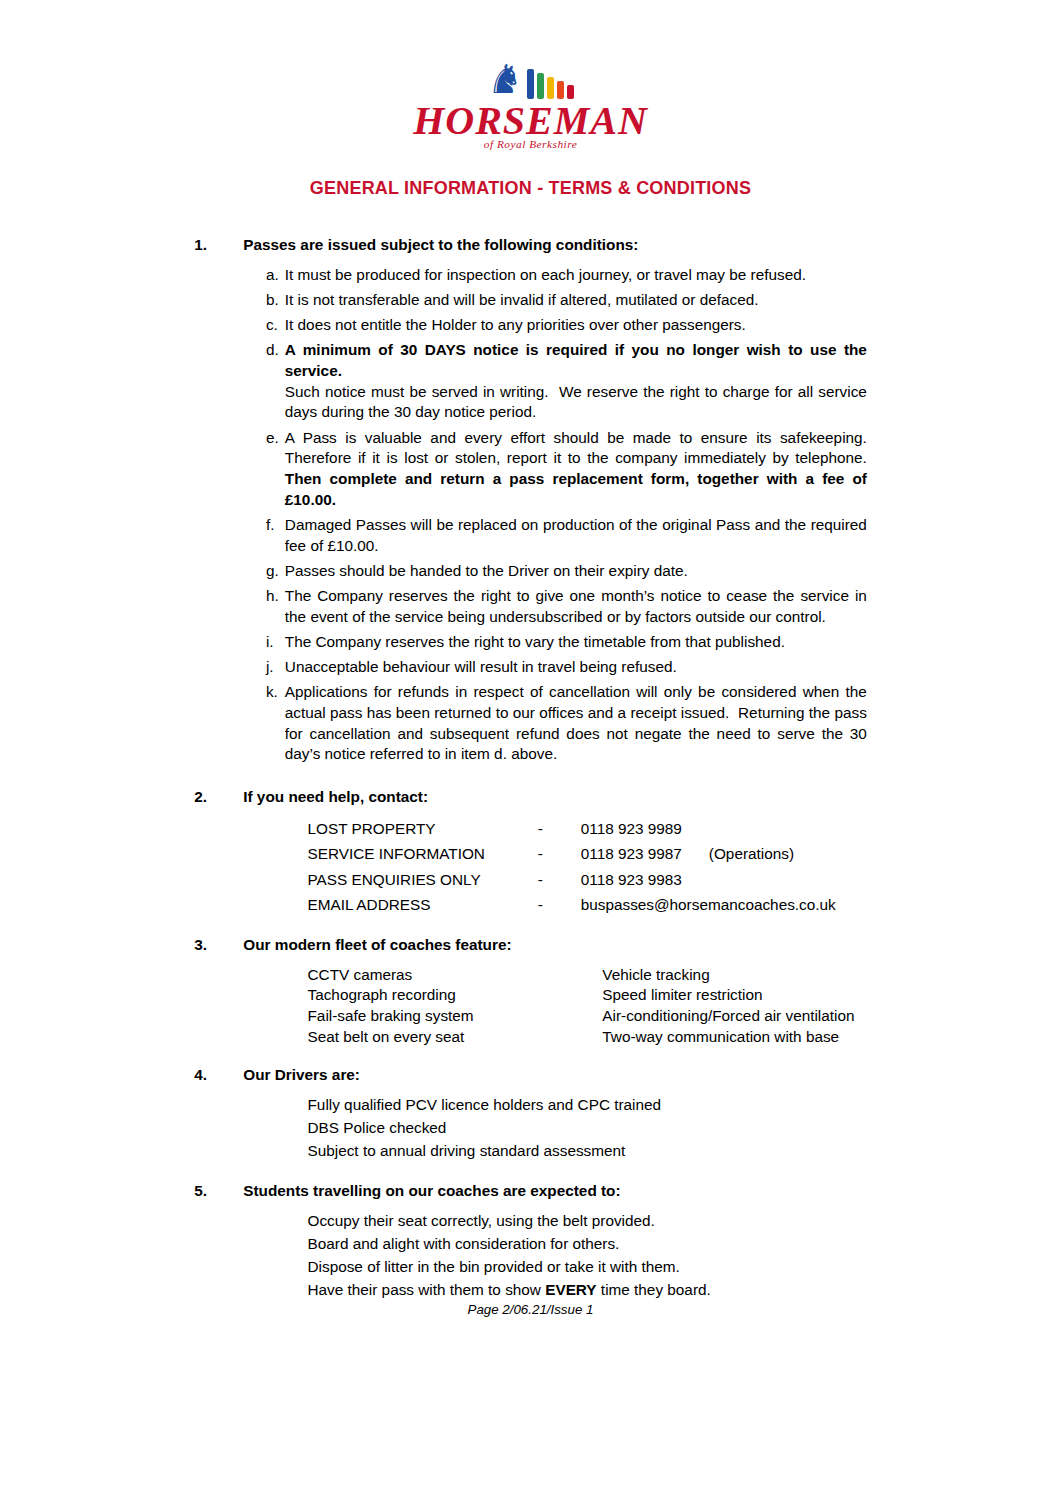♞
HORSEMAN
of Royal Berkshire
GENERAL INFORMATION - TERMS & CONDITIONS
1.
Passes are issued subject to the following conditions:
a. It must be produced for inspection on each journey, or travel may be refused.
b. It is not transferable and will be invalid if altered, mutilated or defaced.
c. It does not entitle the Holder to any priorities over other passengers.
d. A minimum of 30 DAYS notice is required if you no longer wish to use the service.
Such notice must be served in writing. We reserve the right to charge for all service days during the 30 day notice period.
e. A Pass is valuable and every effort should be made to ensure its safekeeping. Therefore if it is lost or stolen, report it to the company immediately by telephone. Then complete and return a pass replacement form, together with a fee of £10.00.
f. Damaged Passes will be replaced on production of the original Pass and the required fee of £10.00.
g. Passes should be handed to the Driver on their expiry date.
h. The Company reserves the right to give one month’s notice to cease the service in the event of the service being undersubscribed or by factors outside our control.
i. The Company reserves the right to vary the timetable from that published.
j. Unacceptable behaviour will result in travel being refused.
k. Applications for refunds in respect of cancellation will only be considered when the actual pass has been returned to our offices and a receipt issued. Returning the pass for cancellation and subsequent refund does not negate the need to serve the 30 day’s notice referred to in item d. above.
2.
If you need help, contact:
| LOST PROPERTY | - | 0118 923 9989 |
| SERVICE INFORMATION | - | 0118 923 9987 (Operations) |
| PASS ENQUIRIES ONLY | - | 0118 923 9983 |
| EMAIL ADDRESS | - | buspasses@horsemancoaches.co.uk |
3.
Our modern fleet of coaches feature:
CCTV cameras
Tachograph recording
Fail-safe braking system
Seat belt on every seat
Vehicle tracking
Speed limiter restriction
Air-conditioning/Forced air ventilation
Two-way communication with base
4.
Our Drivers are:
Fully qualified PCV licence holders and CPC trained
DBS Police checked
Subject to annual driving standard assessment
5.
Students travelling on our coaches are expected to:
Occupy their seat correctly, using the belt provided.
Board and alight with consideration for others.
Dispose of litter in the bin provided or take it with them.
Have their pass with them to show EVERY time they board.
Page 2/06.21/Issue 1